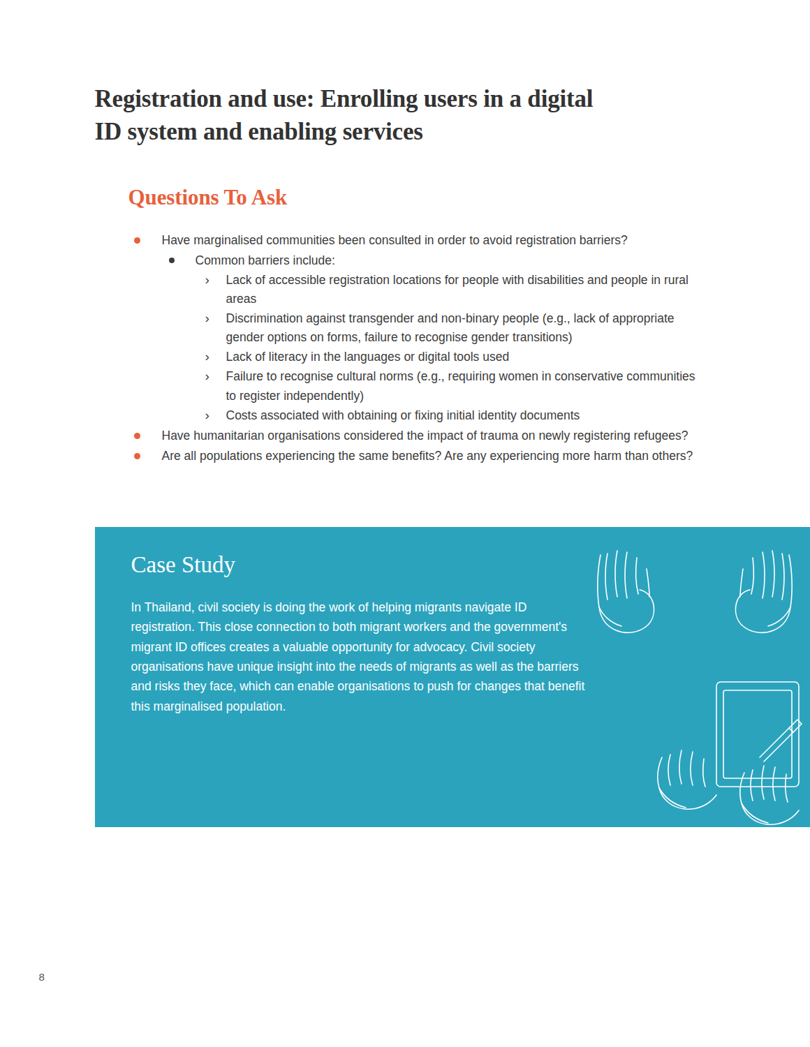Registration and use: Enrolling users in a digital ID system and enabling services
Questions To Ask
Have marginalised communities been consulted in order to avoid registration barriers?
Common barriers include:
Lack of accessible registration locations for people with disabilities and people in rural areas
Discrimination against transgender and non-binary people (e.g., lack of appropriate gender options on forms, failure to recognise gender transitions)
Lack of literacy in the languages or digital tools used
Failure to recognise cultural norms (e.g., requiring women in conservative communities to register independently)
Costs associated with obtaining or fixing initial identity documents
Have humanitarian organisations considered the impact of trauma on newly registering refugees?
Are all populations experiencing the same benefits? Are any experiencing more harm than others?
Case Study
In Thailand, civil society is doing the work of helping migrants navigate ID registration. This close connection to both migrant workers and the government's migrant ID offices creates a valuable opportunity for advocacy. Civil society organisations have unique insight into the needs of migrants as well as the barriers and risks they face, which can enable organisations to push for changes that benefit this marginalised population.
8